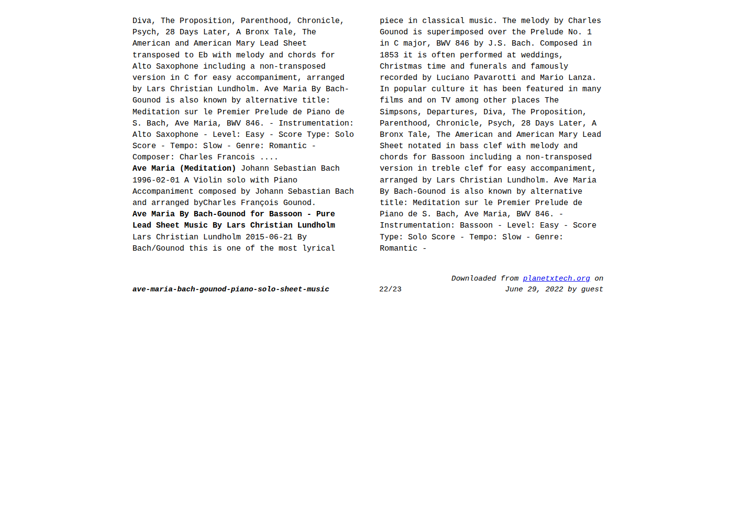Diva, The Proposition, Parenthood, Chronicle, Psych, 28 Days Later, A Bronx Tale, The American and American Mary Lead Sheet transposed to Eb with melody and chords for Alto Saxophone including a non-transposed version in C for easy accompaniment, arranged by Lars Christian Lundholm. Ave Maria By Bach-Gounod is also known by alternative title: Meditation sur le Premier Prelude de Piano de S. Bach, Ave Maria, BWV 846. - Instrumentation: Alto Saxophone - Level: Easy - Score Type: Solo Score - Tempo: Slow - Genre: Romantic - Composer: Charles Francois ....
Ave Maria (Meditation) Johann Sebastian Bach 1996-02-01 A Violin solo with Piano Accompaniment composed by Johann Sebastian Bach and arranged byCharles François Gounod.
Ave Maria By Bach-Gounod for Bassoon - Pure Lead Sheet Music By Lars Christian Lundholm Lars Christian Lundholm 2015-06-21 By Bach/Gounod this is one of the most lyrical piece in classical music. The melody by Charles Gounod is superimposed over the Prelude No. 1 in C major, BWV 846 by J.S. Bach. Composed in 1853 it is often performed at weddings, Christmas time and funerals and famously recorded by Luciano Pavarotti and Mario Lanza. In popular culture it has been featured in many films and on TV among other places The Simpsons, Departures, Diva, The Proposition, Parenthood, Chronicle, Psych, 28 Days Later, A Bronx Tale, The American and American Mary Lead Sheet notated in bass clef with melody and chords for Bassoon including a non-transposed version in treble clef for easy accompaniment, arranged by Lars Christian Lundholm. Ave Maria By Bach-Gounod is also known by alternative title: Meditation sur le Premier Prelude de Piano de S. Bach, Ave Maria, BWV 846. - Instrumentation: Bassoon - Level: Easy - Score Type: Solo Score - Tempo: Slow - Genre: Romantic -
ave-maria-bach-gounod-piano-solo-sheet-music
22/23
Downloaded from planetxtech.org on
June 29, 2022 by guest